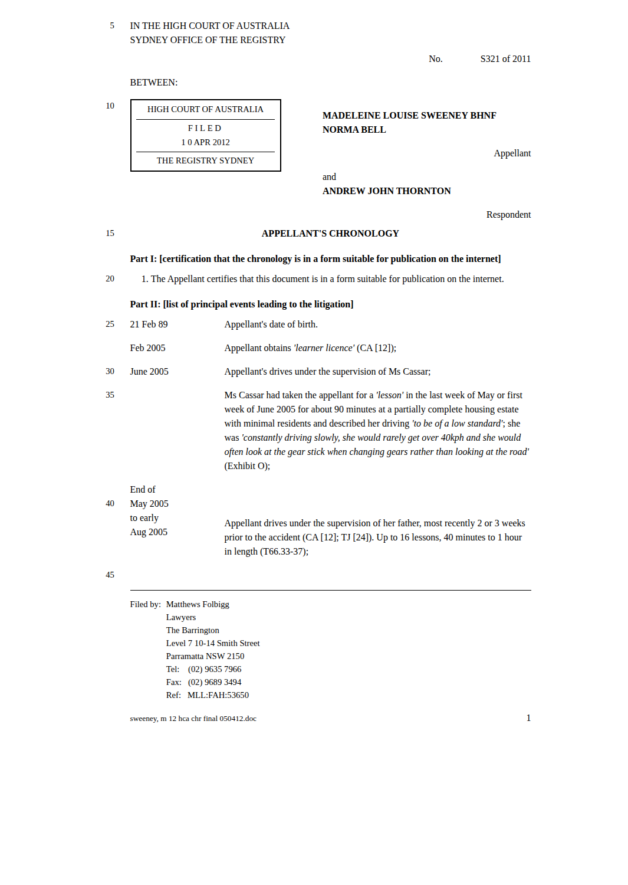5
IN THE HIGH COURT OF AUSTRALIA
SYDNEY OFFICE OF THE REGISTRY
No. S321 of 2011
BETWEEN:
| 10 HIGH COURT OF AUSTRALIA FILED 1 0 APR 2012 THE REGISTRY SYDNEY | MADELEINE LOUISE SWEENEY BHNF NORMA BELL Appellant and ANDREW JOHN THORNTON Respondent |
15
APPELLANT'S CHRONOLOGY
Part I: [certification that the chronology is in a form suitable for publication on the internet]
20
The Appellant certifies that this document is in a form suitable for publication on the internet.
Part II: [list of principal events leading to the litigation]
25
| 21 Feb 89 | Appellant's date of birth. |
| Feb 2005 | Appellant obtains 'learner licence' (CA [12]); |
| 30 June 2005 | Appellant's drives under the supervision of Ms Cassar; |
| | 35 Ms Cassar had taken the appellant for a 'lesson' in the last week of May or first week of June 2005 for about 90 minutes at a partially complete housing estate with minimal residents and described her driving 'to be of a low standard' ; she was 'constantly driving slowly, she would rarely get over 40kph and she would often look at the gear stick when changing gears rather than looking at the road' (Exhibit O); |
| End of 40 May 2005 to early Aug 2005 | Appellant drives under the supervision of her father, most recently 2 or 3 weeks prior to the accident (CA [12]; TJ [24]). Up to 16 lessons, 40 minutes to 1 hour in length (T66.33-37); |
45
| Filed by: | Matthews Folbigg Lawyers The Barrington Level 7 10-14 Smith Street Parramatta NSW 2150 Tel: (02) 9635 7966 Fax: (02) 9689 3494 Ref: MLL:FAH:53650 |
sweeney, m 12 hca chr final 050412.doc 1